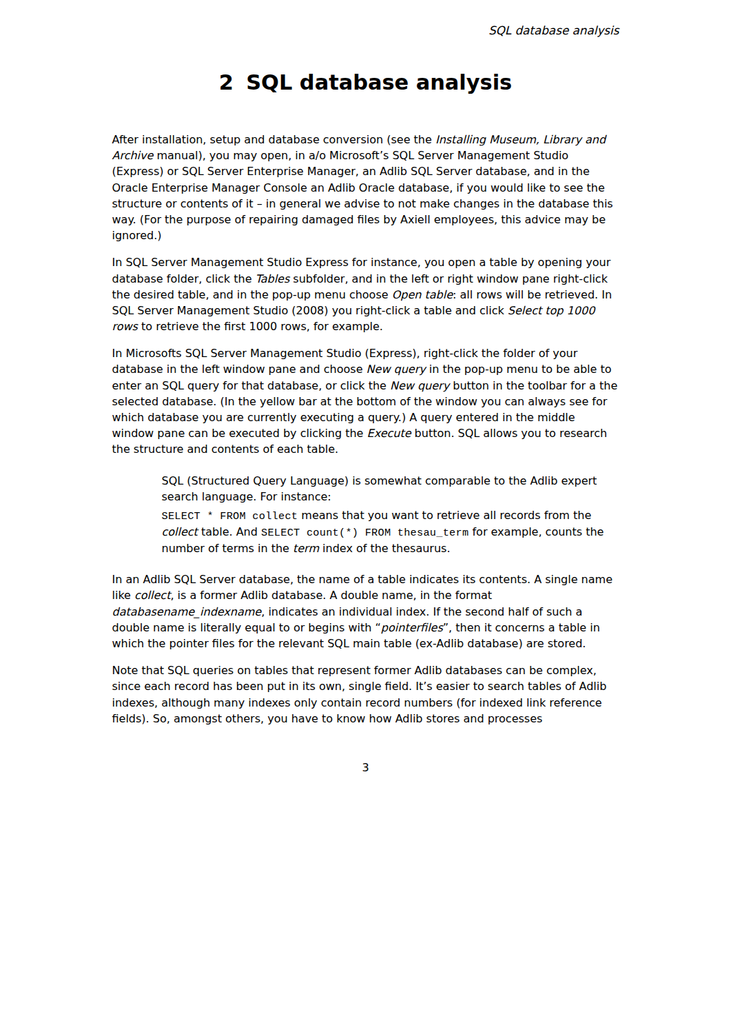SQL database analysis
2 SQL database analysis
After installation, setup and database conversion (see the Installing Museum, Library and Archive manual), you may open, in a/o Microsoft’s SQL Server Management Studio (Express) or SQL Server Enterprise Manager, an Adlib SQL Server database, and in the Oracle Enterprise Manager Console an Adlib Oracle database, if you would like to see the structure or contents of it – in general we advise to not make changes in the database this way. (For the purpose of repairing damaged files by Axiell employees, this advice may be ignored.)
In SQL Server Management Studio Express for instance, you open a table by opening your database folder, click the Tables subfolder, and in the left or right window pane right-click the desired table, and in the pop-up menu choose Open table: all rows will be retrieved. In SQL Server Management Studio (2008) you right-click a table and click Select top 1000 rows to retrieve the first 1000 rows, for example.
In Microsofts SQL Server Management Studio (Express), right-click the folder of your database in the left window pane and choose New query in the pop-up menu to be able to enter an SQL query for that database, or click the New query button in the toolbar for a the selected database. (In the yellow bar at the bottom of the window you can always see for which database you are currently executing a query.) A query entered in the middle window pane can be executed by clicking the Execute button. SQL allows you to research the structure and contents of each table.
SQL (Structured Query Language) is somewhat comparable to the Adlib expert search language. For instance:
SELECT * FROM collect means that you want to retrieve all records from the collect table. And SELECT count(*) FROM thesau_term for example, counts the number of terms in the term index of the thesaurus.
In an Adlib SQL Server database, the name of a table indicates its contents. A single name like collect, is a former Adlib database. A double name, in the format databasename_indexname, indicates an individual index. If the second half of such a double name is literally equal to or begins with “pointerfiles”, then it concerns a table in which the pointer files for the relevant SQL main table (ex-Adlib database) are stored.
Note that SQL queries on tables that represent former Adlib databases can be complex, since each record has been put in its own, single field. It’s easier to search tables of Adlib indexes, although many indexes only contain record numbers (for indexed link reference fields). So, amongst others, you have to know how Adlib stores and processes
3